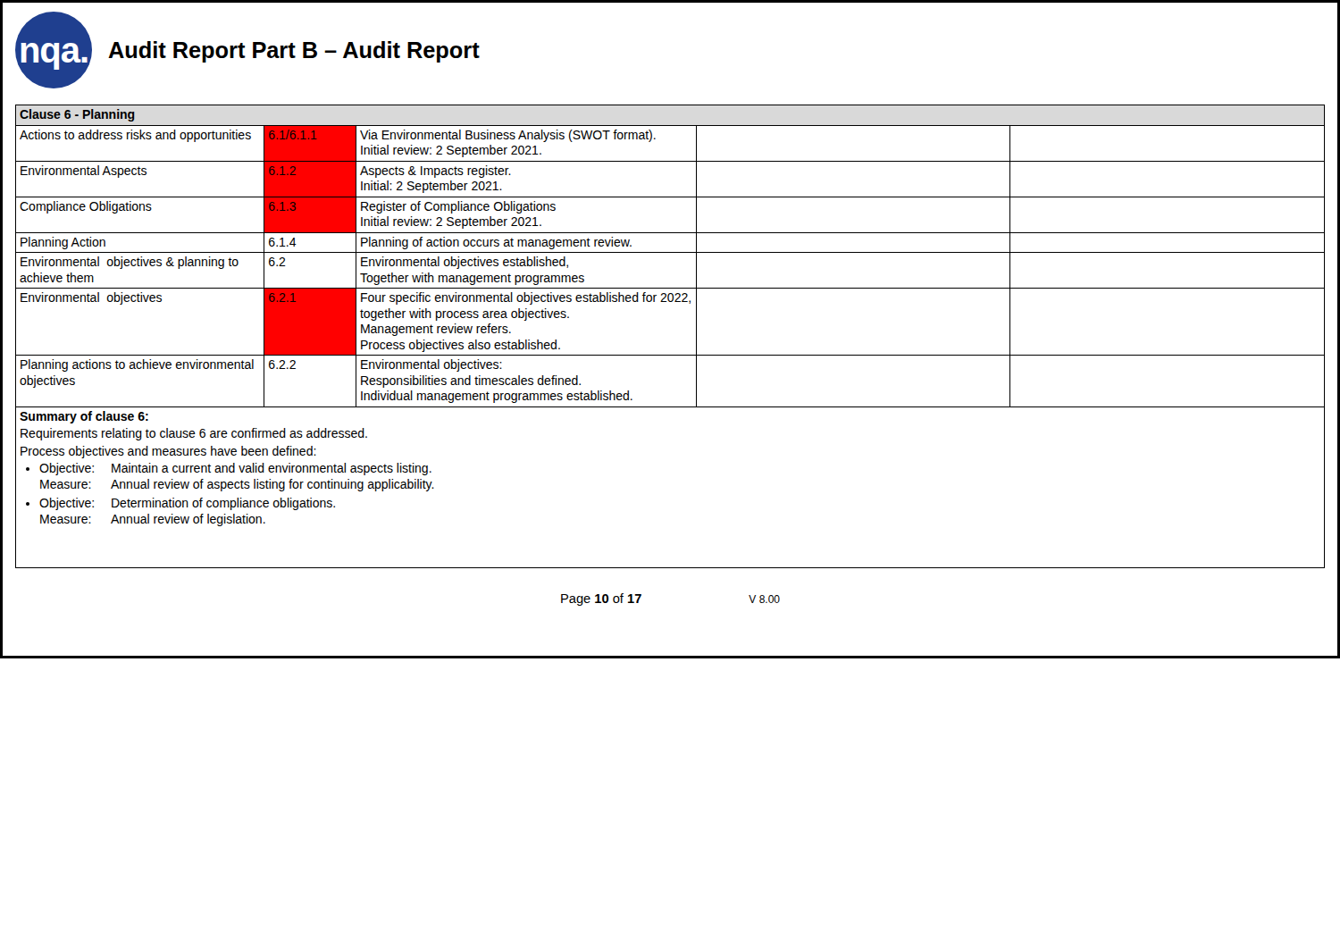nqa.
Audit Report Part B – Audit Report
| Clause 6 - Planning |
| Actions to address risks and opportunities | 6.1/6.1.1 | Via Environmental Business Analysis (SWOT format). Initial review: 2 September 2021. | | |
| Environmental Aspects | 6.1.2 | Aspects & Impacts register. Initial: 2 September 2021. | | |
| Compliance Obligations | 6.1.3 | Register of Compliance Obligations Initial review: 2 September 2021. | | |
| Planning Action | 6.1.4 | Planning of action occurs at management review. | | |
| Environmental objectives & planning to achieve them | 6.2 | Environmental objectives established, Together with management programmes | | |
| Environmental objectives | 6.2.1 | Four specific environmental objectives established for 2022, together with process area objectives. Management review refers. Process objectives also established. | | |
| Planning actions to achieve environmental objectives | 6.2.2 | Environmental objectives: Responsibilities and timescales defined. Individual management programmes established. | | |
| Summary of clause 6: Requirements relating to clause 6 are confirmed as addressed. Process objectives and measures have been defined: Objective: Maintain a current and valid environmental aspects listing. Measure: Annual review of aspects listing for continuing applicability. Objective: Determination of compliance obligations. Measure: Annual review of legislation. |
Page 10 of 17 V 8.00